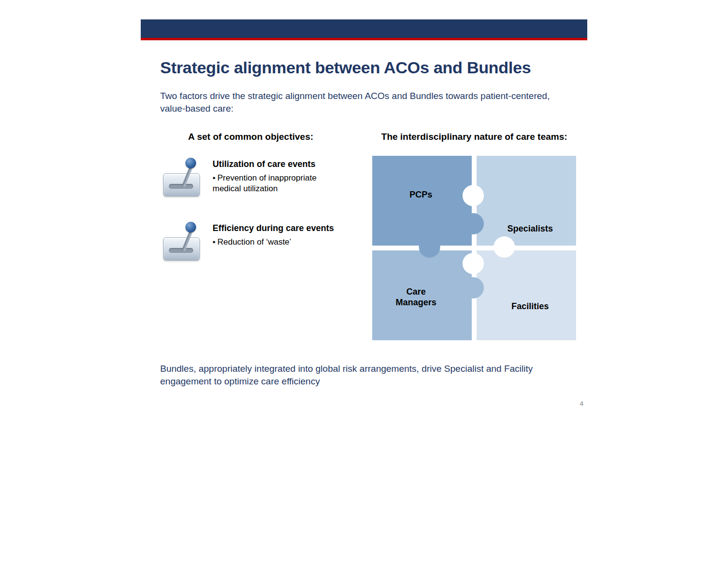Strategic alignment between ACOs and Bundles
Two factors drive the strategic alignment between ACOs and Bundles towards patient-centered, value-based care:
A set of common objectives:
Utilization of care events
Prevention of inappropriate medical utilization
Efficiency during care events
Reduction of ‘waste’
The interdisciplinary nature of care teams:
PCPs
Specialists
Care
Managers
Facilities
Bundles, appropriately integrated into global risk arrangements, drive Specialist and Facility engagement to optimize care efficiency
4